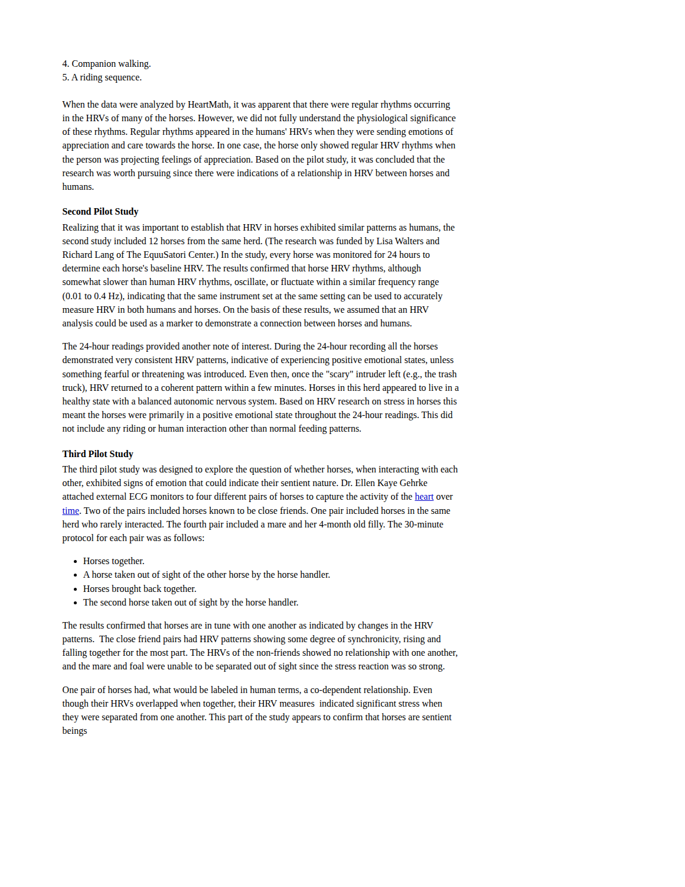4. Companion walking.
5. A riding sequence.
When the data were analyzed by HeartMath, it was apparent that there were regular rhythms occurring in the HRVs of many of the horses. However, we did not fully understand the physiological significance of these rhythms. Regular rhythms appeared in the humans' HRVs when they were sending emotions of appreciation and care towards the horse. In one case, the horse only showed regular HRV rhythms when the person was projecting feelings of appreciation. Based on the pilot study, it was concluded that the research was worth pursuing since there were indications of a relationship in HRV between horses and humans.
Second Pilot Study
Realizing that it was important to establish that HRV in horses exhibited similar patterns as humans, the second study included 12 horses from the same herd. (The research was funded by Lisa Walters and Richard Lang of The EquuSatori Center.) In the study, every horse was monitored for 24 hours to determine each horse's baseline HRV. The results confirmed that horse HRV rhythms, although somewhat slower than human HRV rhythms, oscillate, or fluctuate within a similar frequency range (0.01 to 0.4 Hz), indicating that the same instrument set at the same setting can be used to accurately measure HRV in both humans and horses. On the basis of these results, we assumed that an HRV analysis could be used as a marker to demonstrate a connection between horses and humans.
The 24-hour readings provided another note of interest. During the 24-hour recording all the horses demonstrated very consistent HRV patterns, indicative of experiencing positive emotional states, unless something fearful or threatening was introduced. Even then, once the "scary" intruder left (e.g., the trash truck), HRV returned to a coherent pattern within a few minutes. Horses in this herd appeared to live in a healthy state with a balanced autonomic nervous system. Based on HRV research on stress in horses this meant the horses were primarily in a positive emotional state throughout the 24-hour readings. This did not include any riding or human interaction other than normal feeding patterns.
Third Pilot Study
The third pilot study was designed to explore the question of whether horses, when interacting with each other, exhibited signs of emotion that could indicate their sentient nature. Dr. Ellen Kaye Gehrke attached external ECG monitors to four different pairs of horses to capture the activity of the heart over time. Two of the pairs included horses known to be close friends. One pair included horses in the same herd who rarely interacted. The fourth pair included a mare and her 4-month old filly. The 30-minute protocol for each pair was as follows:
Horses together.
A horse taken out of sight of the other horse by the horse handler.
Horses brought back together.
The second horse taken out of sight by the horse handler.
The results confirmed that horses are in tune with one another as indicated by changes in the HRV patterns. The close friend pairs had HRV patterns showing some degree of synchronicity, rising and falling together for the most part. The HRVs of the non-friends showed no relationship with one another, and the mare and foal were unable to be separated out of sight since the stress reaction was so strong.
One pair of horses had, what would be labeled in human terms, a co-dependent relationship. Even though their HRVs overlapped when together, their HRV measures indicated significant stress when they were separated from one another. This part of the study appears to confirm that horses are sentient beings